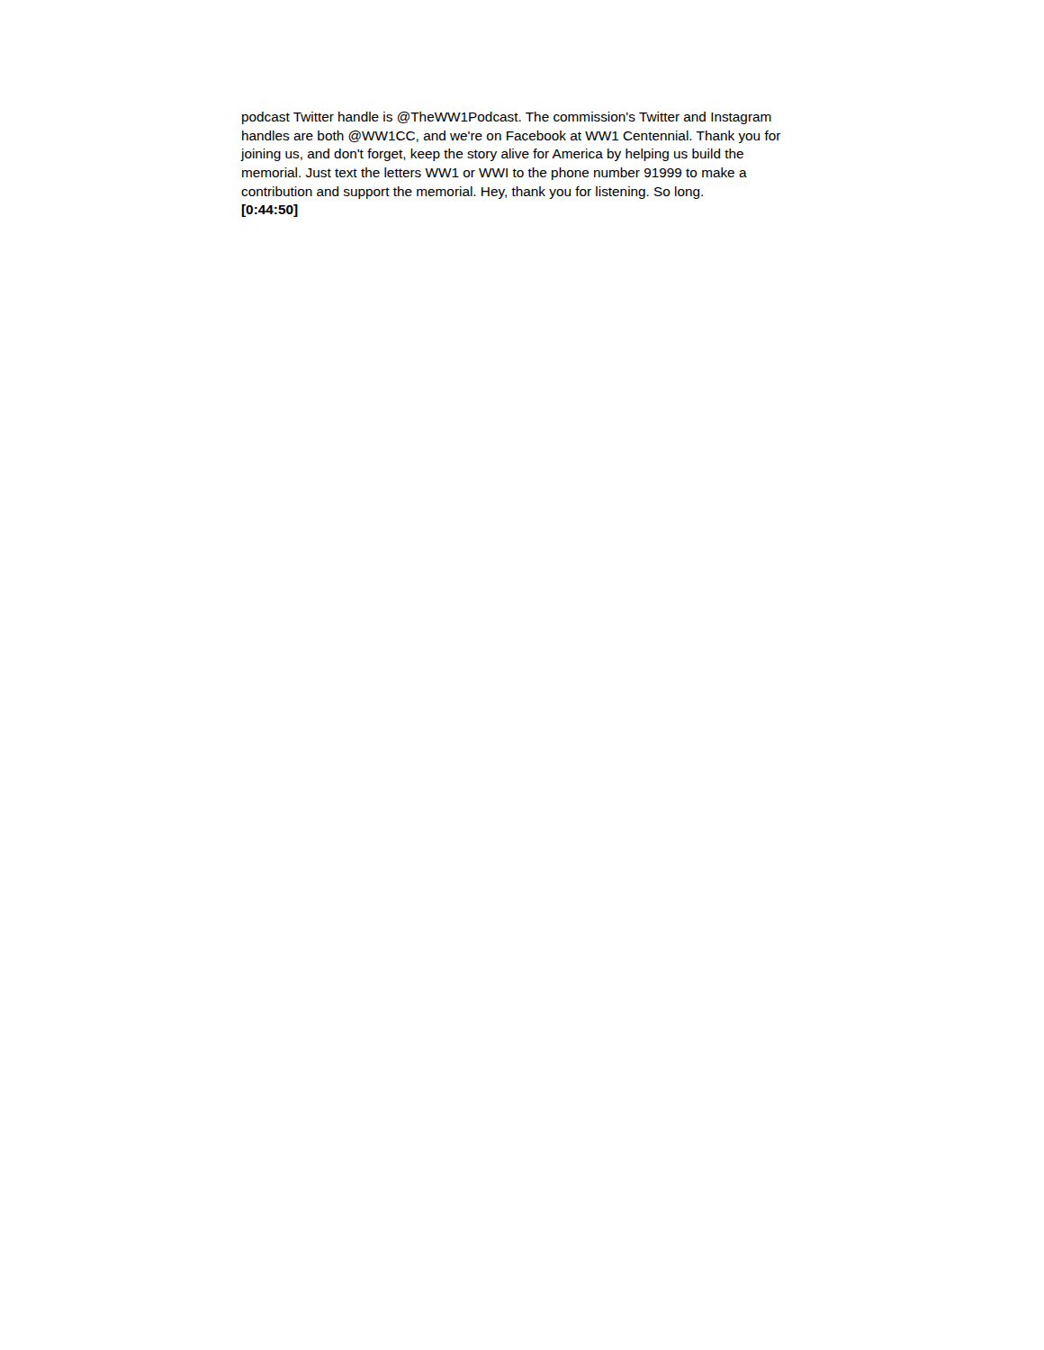podcast Twitter handle is @TheWW1Podcast. The commission's Twitter and Instagram handles are both @WW1CC, and we're on Facebook at WW1 Centennial. Thank you for joining us, and don't forget, keep the story alive for America by helping us build the memorial. Just text the letters WW1 or WWI to the phone number 91999 to make a contribution and support the memorial. Hey, thank you for listening. So long.
[0:44:50]